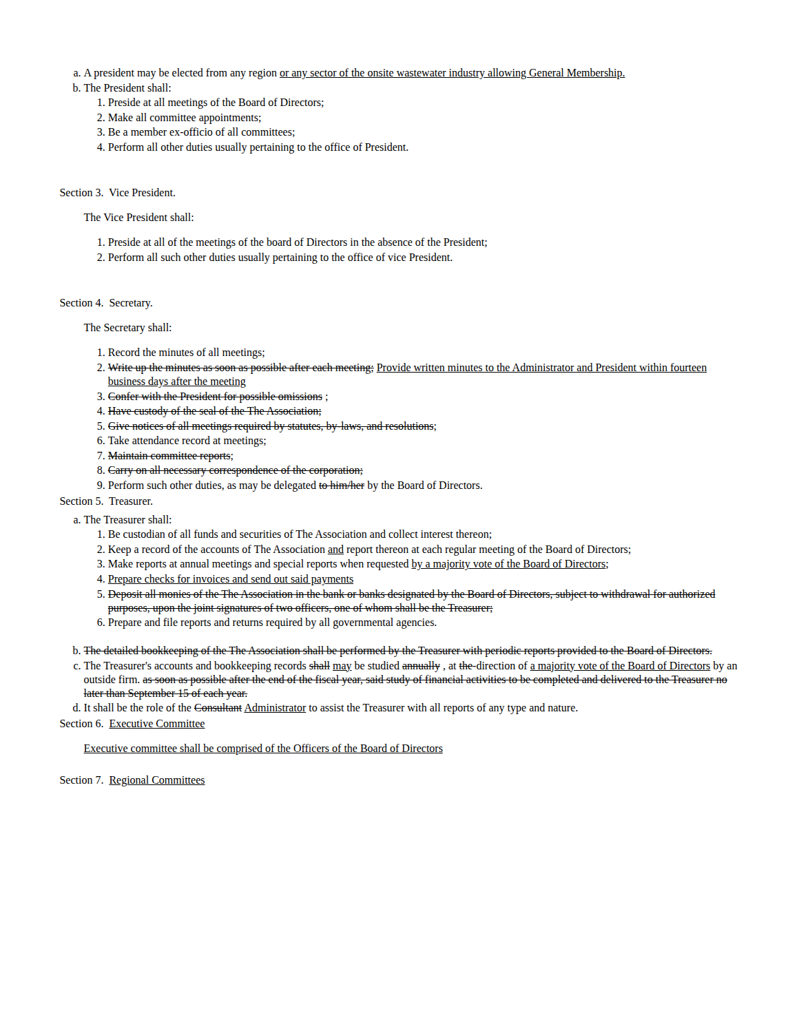A president may be elected from any region or any sector of the onsite wastewater industry allowing General Membership.
The President shall:
Preside at all meetings of the Board of Directors;
Make all committee appointments;
Be a member ex-officio of all committees;
Perform all other duties usually pertaining to the office of President.
Section 3. Vice President.
The Vice President shall:
Preside at all of the meetings of the board of Directors in the absence of the President;
Perform all such other duties usually pertaining to the office of vice President.
Section 4. Secretary.
The Secretary shall:
Record the minutes of all meetings;
Write up the minutes as soon as possible after each meeting; Provide written minutes to the Administrator and President within fourteen business days after the meeting
Confer with the President for possible omissions ;
Have custody of the seal of the The Association;
Give notices of all meetings required by statutes, by-laws, and resolutions;
Take attendance record at meetings;
Maintain committee reports;
Carry on all necessary correspondence of the corporation;
Perform such other duties, as may be delegated to him/her by the Board of Directors.
Section 5. Treasurer.
The Treasurer shall:
Be custodian of all funds and securities of The Association and collect interest thereon;
Keep a record of the accounts of The Association and report thereon at each regular meeting of the Board of Directors;
Make reports at annual meetings and special reports when requested by a majority vote of the Board of Directors;
Prepare checks for invoices and send out said payments
Deposit all monies of the The Association in the bank or banks designated by the Board of Directors, subject to withdrawal for authorized purposes, upon the joint signatures of two officers, one of whom shall be the Treasurer;
Prepare and file reports and returns required by all governmental agencies.
The detailed bookkeeping of the The Association shall be performed by the Treasurer with periodic reports provided to the Board of Directors.
The Treasurer's accounts and bookkeeping records shall may be studied annually , at the-direction of a majority vote of the Board of Directors by an outside firm. as soon as possible after the end of the fiscal year, said study of financial activities to be completed and delivered to the Treasurer no later than September 15 of each year.
It shall be the role of the Consultant Administrator to assist the Treasurer with all reports of any type and nature.
Section 6. Executive Committee
Executive committee shall be comprised of the Officers of the Board of Directors
Section 7. Regional Committees